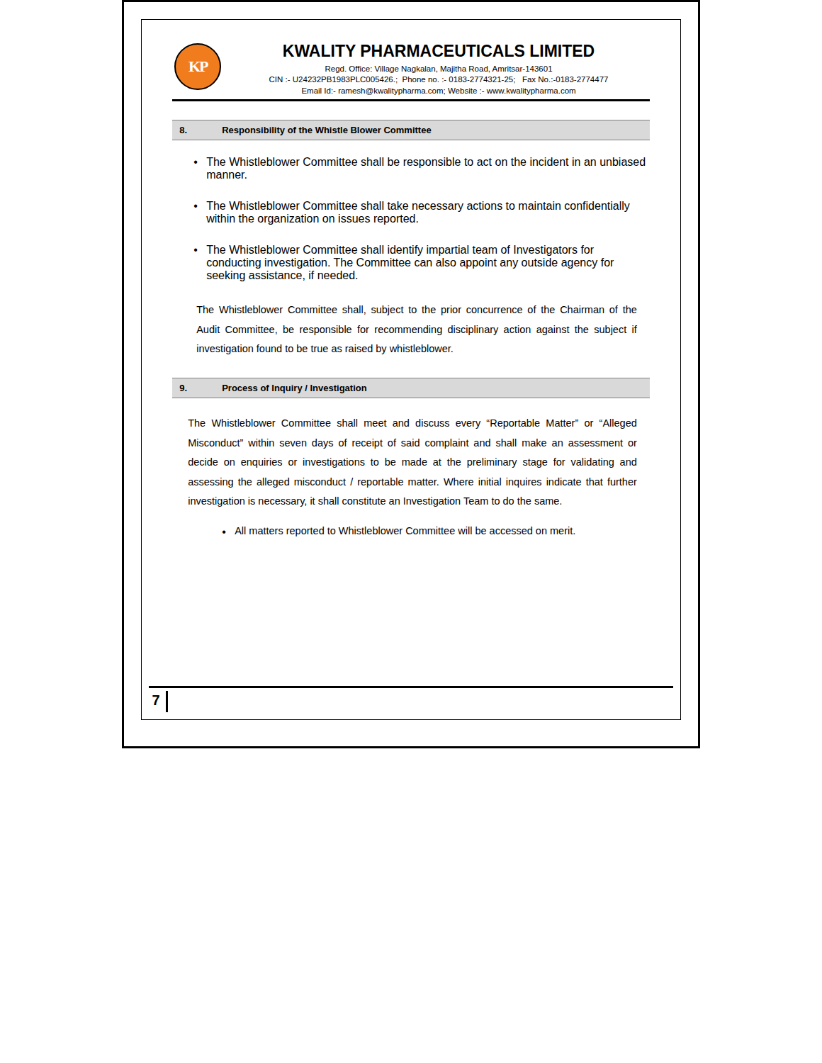KP
KWALITY PHARMACEUTICALS LIMITED
Regd. Office: Village Nagkalan, Majitha Road, Amritsar-143601
CIN :- U24232PB1983PLC005426.; Phone no. :- 0183-2774321-25; Fax No.:-0183-2774477
Email Id:- ramesh@kwalitypharma.com; Website :- www.kwalitypharma.com
8. Responsibility of the Whistle Blower Committee
The Whistleblower Committee shall be responsible to act on the incident in an unbiased manner.
The Whistleblower Committee shall take necessary actions to maintain confidentially within the organization on issues reported.
The Whistleblower Committee shall identify impartial team of Investigators for conducting investigation. The Committee can also appoint any outside agency for seeking assistance, if needed.
The Whistleblower Committee shall, subject to the prior concurrence of the Chairman of the Audit Committee, be responsible for recommending disciplinary action against the subject if investigation found to be true as raised by whistleblower.
9. Process of Inquiry / Investigation
The Whistleblower Committee shall meet and discuss every “Reportable Matter” or “Alleged Misconduct” within seven days of receipt of said complaint and shall make an assessment or decide on enquiries or investigations to be made at the preliminary stage for validating and assessing the alleged misconduct / reportable matter. Where initial inquires indicate that further investigation is necessary, it shall constitute an Investigation Team to do the same.
All matters reported to Whistleblower Committee will be accessed on merit.
7